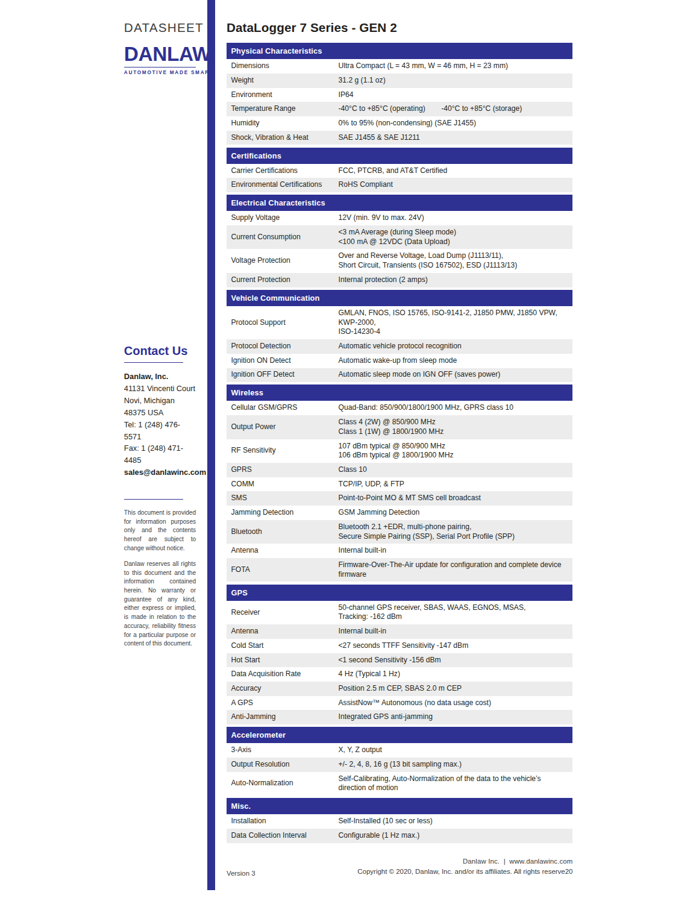DATASHEET
DANLAW®
AUTOMOTIVE MADE SMART
Contact Us
Danlaw, Inc.
41131 Vincenti Court
Novi, Michigan 48375 USA
Tel: 1 (248) 476-5571
Fax: 1 (248) 471-4485
sales@danlawinc.com
This document is provided for information purposes only and the contents hereof are subject to change without notice.
Danlaw reserves all rights to this document and the information contained herein. No warranty or guarantee of any kind, either express or implied, is made in relation to the accuracy, reliability fitness for a particular purpose or content of this document.
DataLogger 7 Series - GEN 2
| Physical Characteristics |
| --- |
| Dimensions | Ultra Compact (L = 43 mm, W = 46 mm, H = 23 mm) |
| Weight | 31.2 g (1.1 oz) |
| Environment | IP64 |
| Temperature Range | -40°C to +85°C (operating) -40°C to +85°C (storage) |
| Humidity | 0% to 95% (non-condensing) (SAE J1455) |
| Shock, Vibration & Heat | SAE J1455 & SAE J1211 |
| Certifications |
| Carrier Certifications | FCC, PTCRB, and AT&T Certified |
| Environmental Certifications | RoHS Compliant |
| Electrical Characteristics |
| Supply Voltage | 12V (min. 9V to max. 24V) |
| Current Consumption | <3 mA Average (during Sleep mode) <100 mA @ 12VDC (Data Upload) |
| Voltage Protection | Over and Reverse Voltage, Load Dump (J1113/11), Short Circuit, Transients (ISO 167502), ESD (J1113/13) |
| Current Protection | Internal protection (2 amps) |
| Vehicle Communication |
| Protocol Support | GMLAN, FNOS, ISO 15765, ISO-9141-2, J1850 PMW, J1850 VPW, KWP-2000, ISO-14230-4 |
| Protocol Detection | Automatic vehicle protocol recognition |
| Ignition ON Detect | Automatic wake-up from sleep mode |
| Ignition OFF Detect | Automatic sleep mode on IGN OFF (saves power) |
| Wireless |
| Cellular GSM/GPRS | Quad-Band: 850/900/1800/1900 MHz, GPRS class 10 |
| Output Power | Class 4 (2W) @ 850/900 MHz Class 1 (1W) @ 1800/1900 MHz |
| RF Sensitivity | 107 dBm typical @ 850/900 MHz 106 dBm typical @ 1800/1900 MHz |
| GPRS | Class 10 |
| COMM | TCP/IP, UDP, & FTP |
| SMS | Point-to-Point MO & MT SMS cell broadcast |
| Jamming Detection | GSM Jamming Detection |
| Bluetooth | Bluetooth 2.1 +EDR, multi-phone pairing, Secure Simple Pairing (SSP), Serial Port Profile (SPP) |
| Antenna | Internal built-in |
| FOTA | Firmware-Over-The-Air update for configuration and complete device firmware |
| GPS |
| Receiver | 50-channel GPS receiver, SBAS, WAAS, EGNOS, MSAS, Tracking: -162 dBm |
| Antenna | Internal built-in |
| Cold Start | <27 seconds TTFF Sensitivity -147 dBm |
| Hot Start | <1 second Sensitivity -156 dBm |
| Data Acquisition Rate | 4 Hz (Typical 1 Hz) |
| Accuracy | Position 2.5 m CEP, SBAS 2.0 m CEP |
| A GPS | AssistNow™ Autonomous (no data usage cost) |
| Anti-Jamming | Integrated GPS anti-jamming |
| Accelerometer |
| 3-Axis | X, Y, Z output |
| Output Resolution | +/- 2, 4, 8, 16 g (13 bit sampling max.) |
| Auto-Normalization | Self-Calibrating, Auto-Normalization of the data to the vehicle’s direction of motion |
| Misc. |
| Installation | Self-Installed (10 sec or less) |
| Data Collection Interval | Configurable (1 Hz max.) |
Version 3
Danlaw Inc. | www.danlawinc.com
Copyright © 2020, Danlaw, Inc. and/or its affiliates. All rights reserve20